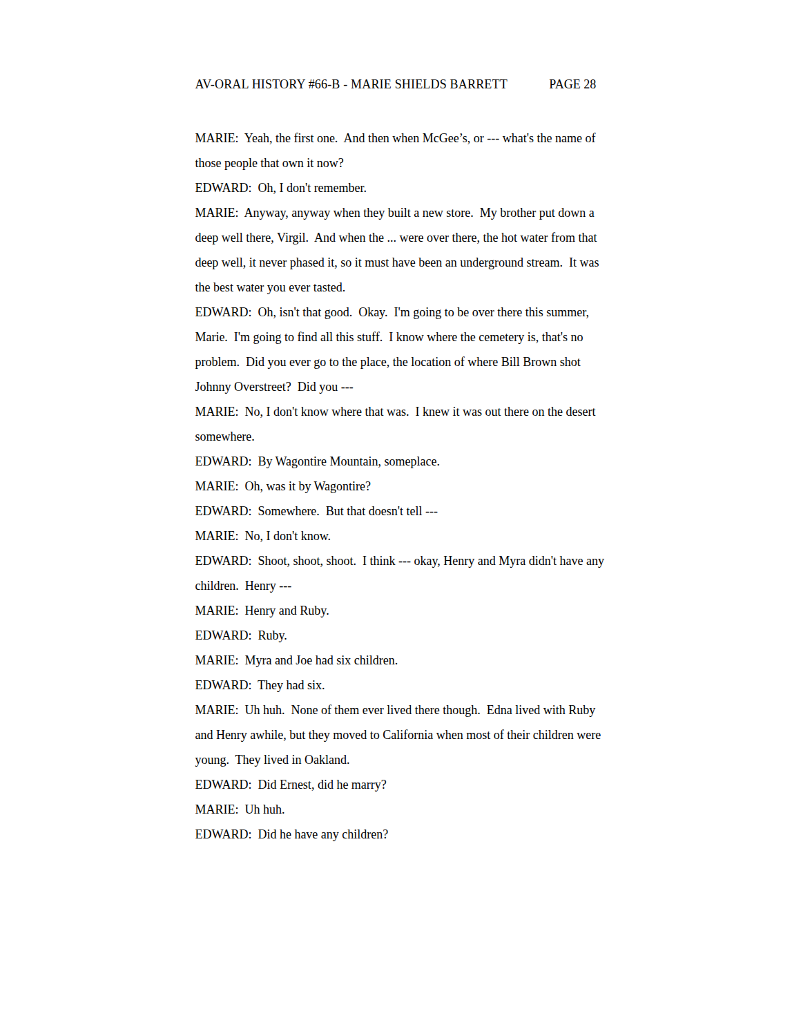AV-ORAL HISTORY #66-B - MARIE SHIELDS BARRETT PAGE 28
MARIE: Yeah, the first one. And then when McGee’s, or --- what's the name of those people that own it now?
EDWARD: Oh, I don't remember.
MARIE: Anyway, anyway when they built a new store. My brother put down a deep well there, Virgil. And when the ... were over there, the hot water from that deep well, it never phased it, so it must have been an underground stream. It was the best water you ever tasted.
EDWARD: Oh, isn't that good. Okay. I'm going to be over there this summer, Marie. I'm going to find all this stuff. I know where the cemetery is, that's no problem. Did you ever go to the place, the location of where Bill Brown shot Johnny Overstreet? Did you ---
MARIE: No, I don't know where that was. I knew it was out there on the desert somewhere.
EDWARD: By Wagontire Mountain, someplace.
MARIE: Oh, was it by Wagontire?
EDWARD: Somewhere. But that doesn't tell ---
MARIE: No, I don't know.
EDWARD: Shoot, shoot, shoot. I think --- okay, Henry and Myra didn't have any children. Henry ---
MARIE: Henry and Ruby.
EDWARD: Ruby.
MARIE: Myra and Joe had six children.
EDWARD: They had six.
MARIE: Uh huh. None of them ever lived there though. Edna lived with Ruby and Henry awhile, but they moved to California when most of their children were young. They lived in Oakland.
EDWARD: Did Ernest, did he marry?
MARIE: Uh huh.
EDWARD: Did he have any children?